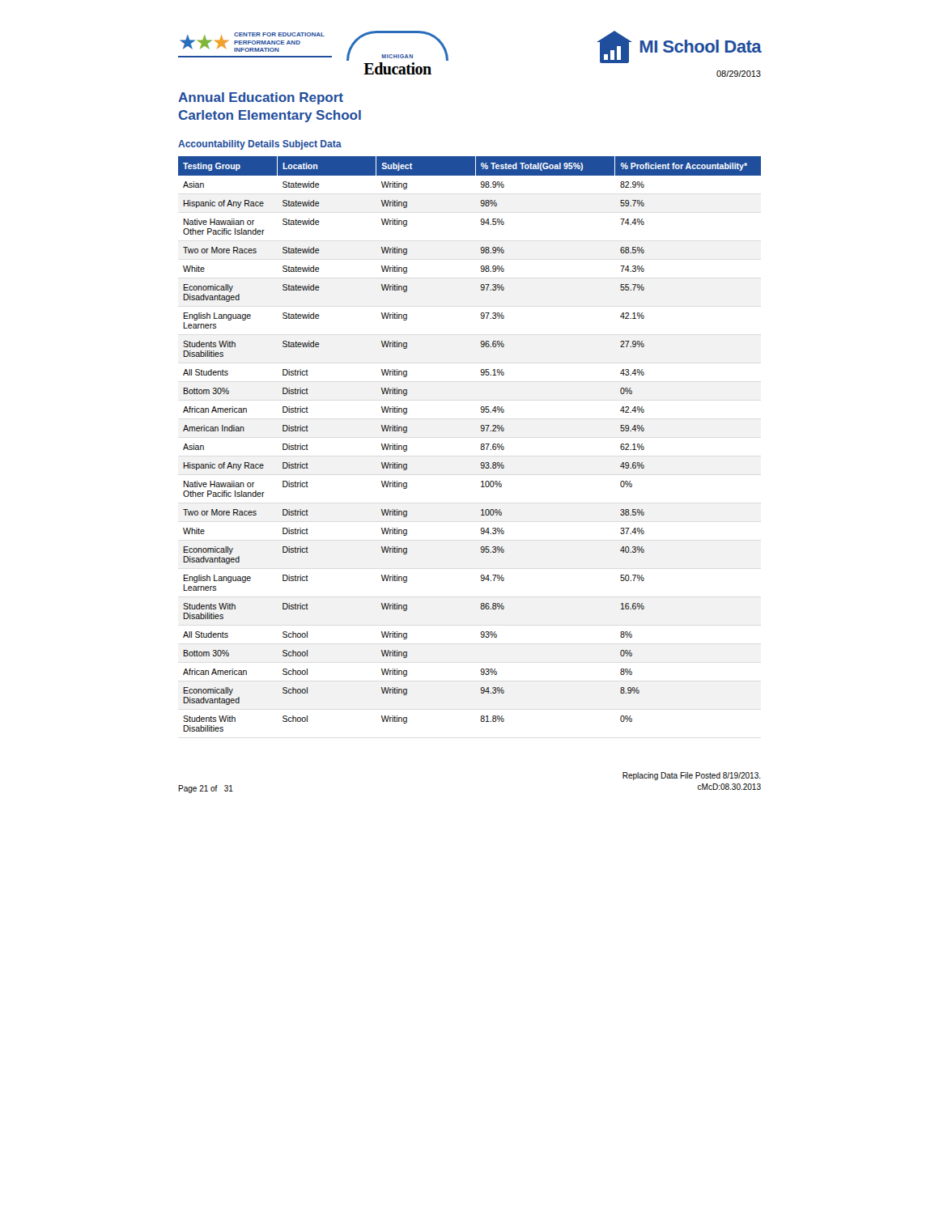★★★
Center for Educational
Performance and Information
MICHIGAN
Education
MI School Data
08/29/2013
Annual Education Report
Carleton Elementary School
Accountability Details Subject Data
| Testing Group | Location | Subject | % Tested Total(Goal 95%) | % Proficient for Accountability* |
| --- | --- | --- | --- | --- |
| Asian | Statewide | Writing | 98.9% | 82.9% |
| Hispanic of Any Race | Statewide | Writing | 98% | 59.7% |
| Native Hawaiian or Other Pacific Islander | Statewide | Writing | 94.5% | 74.4% |
| Two or More Races | Statewide | Writing | 98.9% | 68.5% |
| White | Statewide | Writing | 98.9% | 74.3% |
| Economically Disadvantaged | Statewide | Writing | 97.3% | 55.7% |
| English Language Learners | Statewide | Writing | 97.3% | 42.1% |
| Students With Disabilities | Statewide | Writing | 96.6% | 27.9% |
| All Students | District | Writing | 95.1% | 43.4% |
| Bottom 30% | District | Writing | | 0% |
| African American | District | Writing | 95.4% | 42.4% |
| American Indian | District | Writing | 97.2% | 59.4% |
| Asian | District | Writing | 87.6% | 62.1% |
| Hispanic of Any Race | District | Writing | 93.8% | 49.6% |
| Native Hawaiian or Other Pacific Islander | District | Writing | 100% | 0% |
| Two or More Races | District | Writing | 100% | 38.5% |
| White | District | Writing | 94.3% | 37.4% |
| Economically Disadvantaged | District | Writing | 95.3% | 40.3% |
| English Language Learners | District | Writing | 94.7% | 50.7% |
| Students With Disabilities | District | Writing | 86.8% | 16.6% |
| All Students | School | Writing | 93% | 8% |
| Bottom 30% | School | Writing | | 0% |
| African American | School | Writing | 93% | 8% |
| Economically Disadvantaged | School | Writing | 94.3% | 8.9% |
| Students With Disabilities | School | Writing | 81.8% | 0% |
Page 21 of 31
Replacing Data File Posted 8/19/2013.
cMcD:08.30.2013